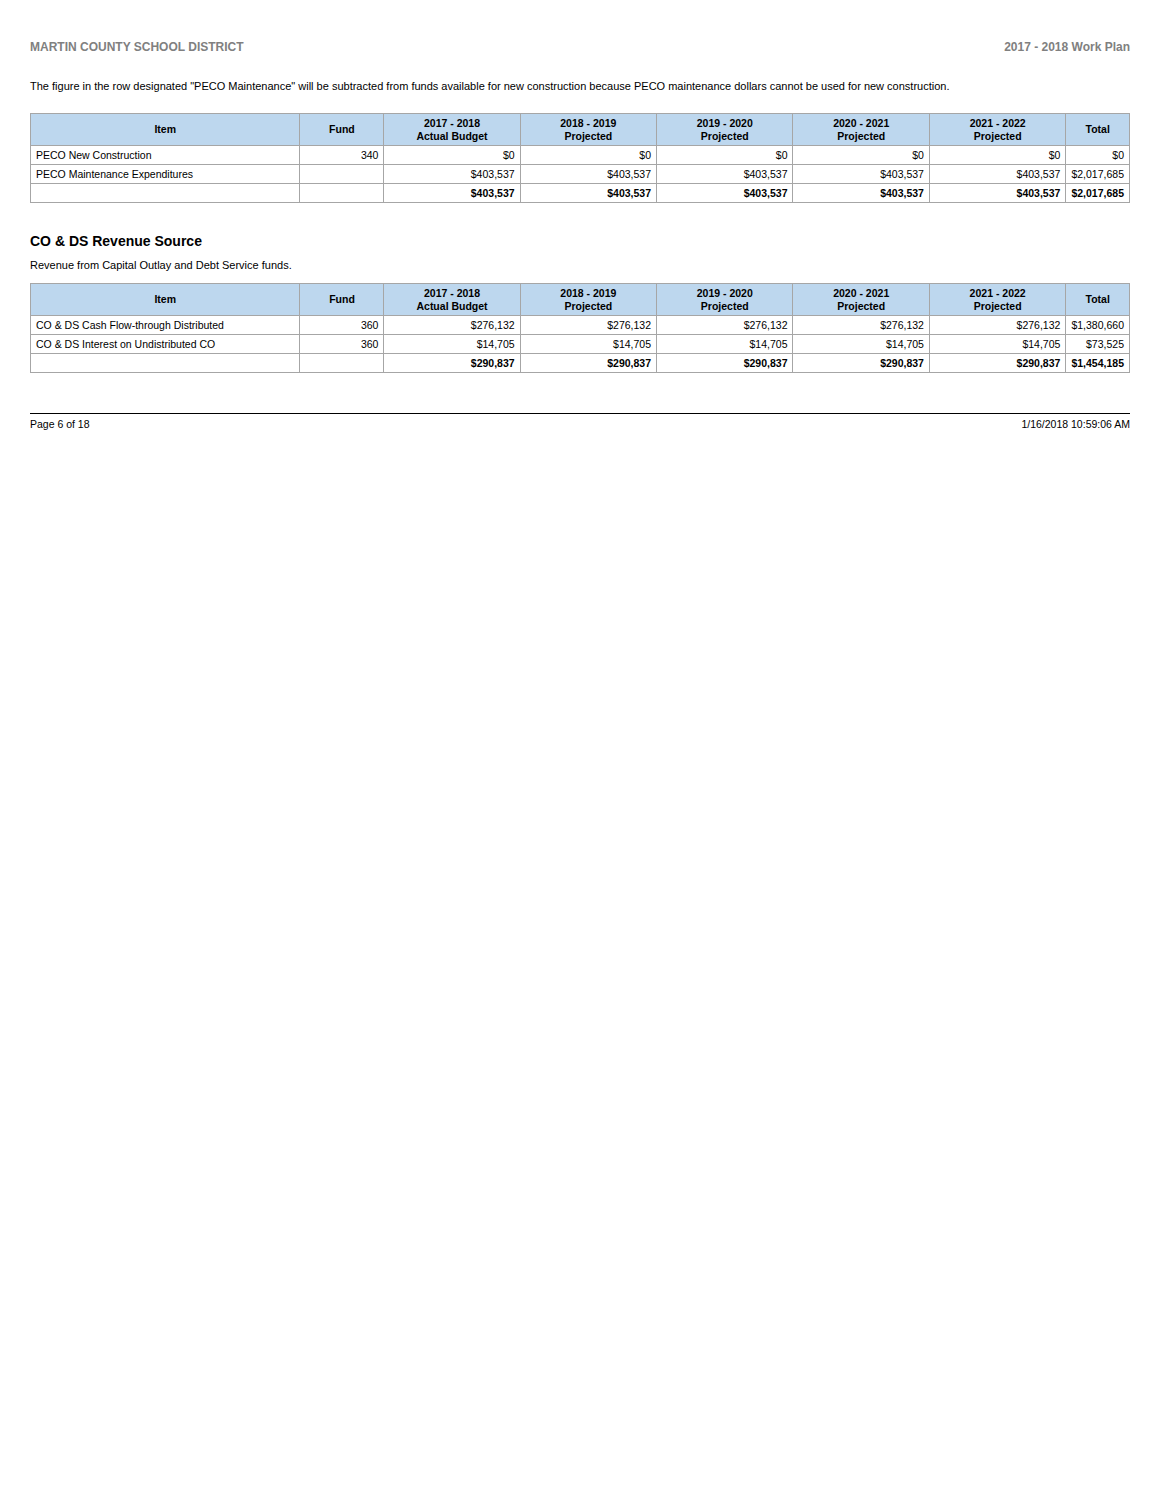MARTIN COUNTY SCHOOL DISTRICT 2017 - 2018 Work Plan
The figure in the row designated "PECO Maintenance" will be subtracted from funds available for new construction because PECO maintenance dollars cannot be used for new construction.
| Item | Fund | 2017 - 2018 Actual Budget | 2018 - 2019 Projected | 2019 - 2020 Projected | 2020 - 2021 Projected | 2021 - 2022 Projected | Total |
| --- | --- | --- | --- | --- | --- | --- | --- |
| PECO New Construction | 340 | $0 | $0 | $0 | $0 | $0 | $0 |
| PECO Maintenance Expenditures | | $403,537 | $403,537 | $403,537 | $403,537 | $403,537 | $2,017,685 |
| | | $403,537 | $403,537 | $403,537 | $403,537 | $403,537 | $2,017,685 |
CO & DS Revenue Source
Revenue from Capital Outlay and Debt Service funds.
| Item | Fund | 2017 - 2018 Actual Budget | 2018 - 2019 Projected | 2019 - 2020 Projected | 2020 - 2021 Projected | 2021 - 2022 Projected | Total |
| --- | --- | --- | --- | --- | --- | --- | --- |
| CO & DS Cash Flow-through Distributed | 360 | $276,132 | $276,132 | $276,132 | $276,132 | $276,132 | $1,380,660 |
| CO & DS Interest on Undistributed CO | 360 | $14,705 | $14,705 | $14,705 | $14,705 | $14,705 | $73,525 |
| | | $290,837 | $290,837 | $290,837 | $290,837 | $290,837 | $1,454,185 |
Page 6 of 18 1/16/2018 10:59:06 AM